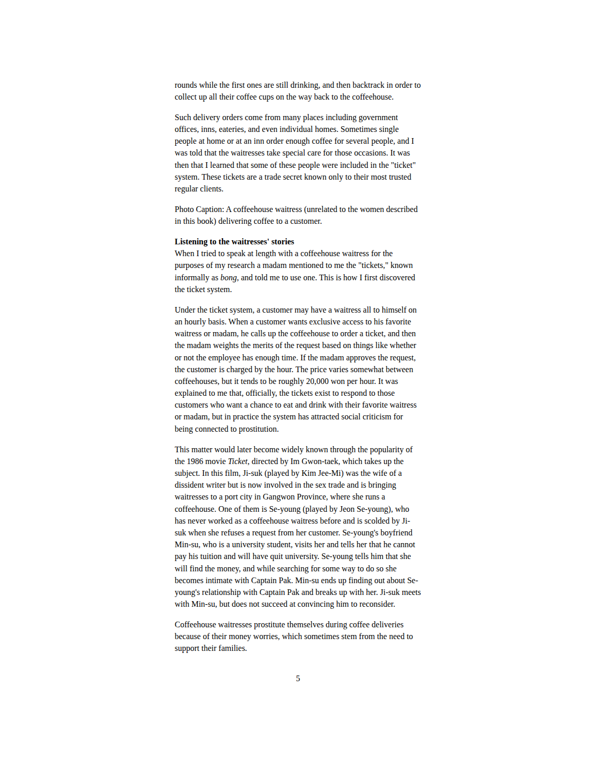rounds while the first ones are still drinking, and then backtrack in order to collect up all their coffee cups on the way back to the coffeehouse.
Such delivery orders come from many places including government offices, inns, eateries, and even individual homes. Sometimes single people at home or at an inn order enough coffee for several people, and I was told that the waitresses take special care for those occasions. It was then that I learned that some of these people were included in the "ticket" system. These tickets are a trade secret known only to their most trusted regular clients.
Photo Caption: A coffeehouse waitress (unrelated to the women described in this book) delivering coffee to a customer.
Listening to the waitresses' stories
When I tried to speak at length with a coffeehouse waitress for the purposes of my research a madam mentioned to me the "tickets," known informally as bong, and told me to use one. This is how I first discovered the ticket system.
Under the ticket system, a customer may have a waitress all to himself on an hourly basis. When a customer wants exclusive access to his favorite waitress or madam, he calls up the coffeehouse to order a ticket, and then the madam weights the merits of the request based on things like whether or not the employee has enough time. If the madam approves the request, the customer is charged by the hour. The price varies somewhat between coffeehouses, but it tends to be roughly 20,000 won per hour. It was explained to me that, officially, the tickets exist to respond to those customers who want a chance to eat and drink with their favorite waitress or madam, but in practice the system has attracted social criticism for being connected to prostitution.
This matter would later become widely known through the popularity of the 1986 movie Ticket, directed by Im Gwon-taek, which takes up the subject. In this film, Ji-suk (played by Kim Jee-Mi) was the wife of a dissident writer but is now involved in the sex trade and is bringing waitresses to a port city in Gangwon Province, where she runs a coffeehouse. One of them is Se-young (played by Jeon Se-young), who has never worked as a coffeehouse waitress before and is scolded by Ji-suk when she refuses a request from her customer. Se-young's boyfriend Min-su, who is a university student, visits her and tells her that he cannot pay his tuition and will have quit university. Se-young tells him that she will find the money, and while searching for some way to do so she becomes intimate with Captain Pak. Min-su ends up finding out about Se-young's relationship with Captain Pak and breaks up with her. Ji-suk meets with Min-su, but does not succeed at convincing him to reconsider.
Coffeehouse waitresses prostitute themselves during coffee deliveries because of their money worries, which sometimes stem from the need to support their families.
5